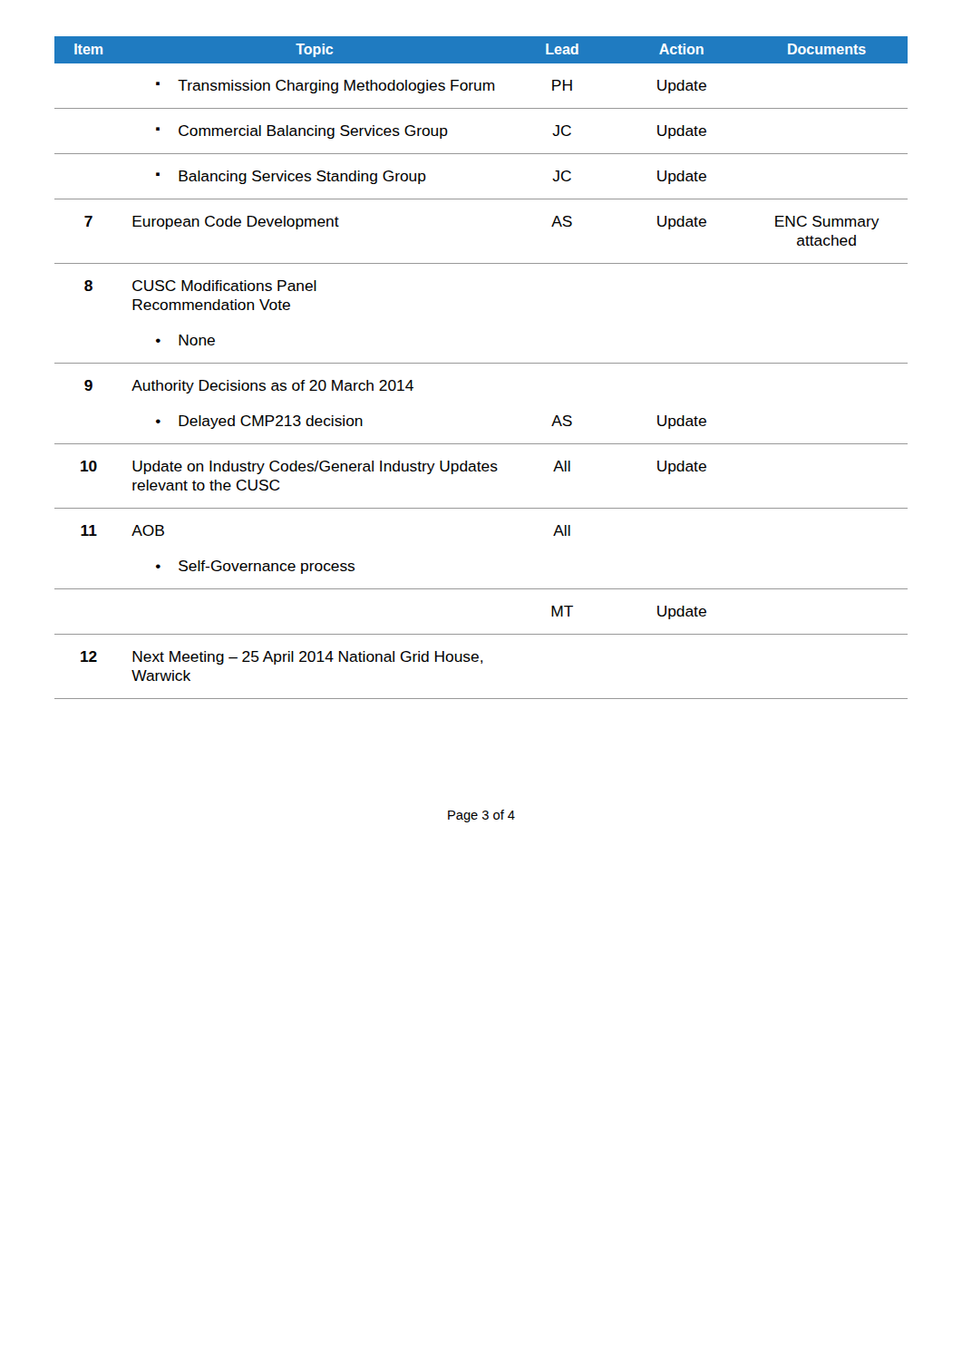| Item | Topic | Lead | Action | Documents |
| --- | --- | --- | --- | --- |
| | Transmission Charging Methodologies Forum | PH | Update | |
| | Commercial Balancing Services Group | JC | Update | |
| | Balancing Services Standing Group | JC | Update | |
| 7 | European Code Development | AS | Update | ENC Summary attached |
| 8 | CUSC Modifications Panel Recommendation Vote None | | | |
| 9 | Authority Decisions as of 20 March 2014 Delayed CMP213 decision | AS | Update | |
| 10 | Update on Industry Codes/General Industry Updates relevant to the CUSC | All | Update | |
| 11 | AOB Self-Governance process | All | | |
| | | MT | Update | |
| 12 | Next Meeting – 25 April 2014 National Grid House, Warwick | | | |
Page 3 of 4